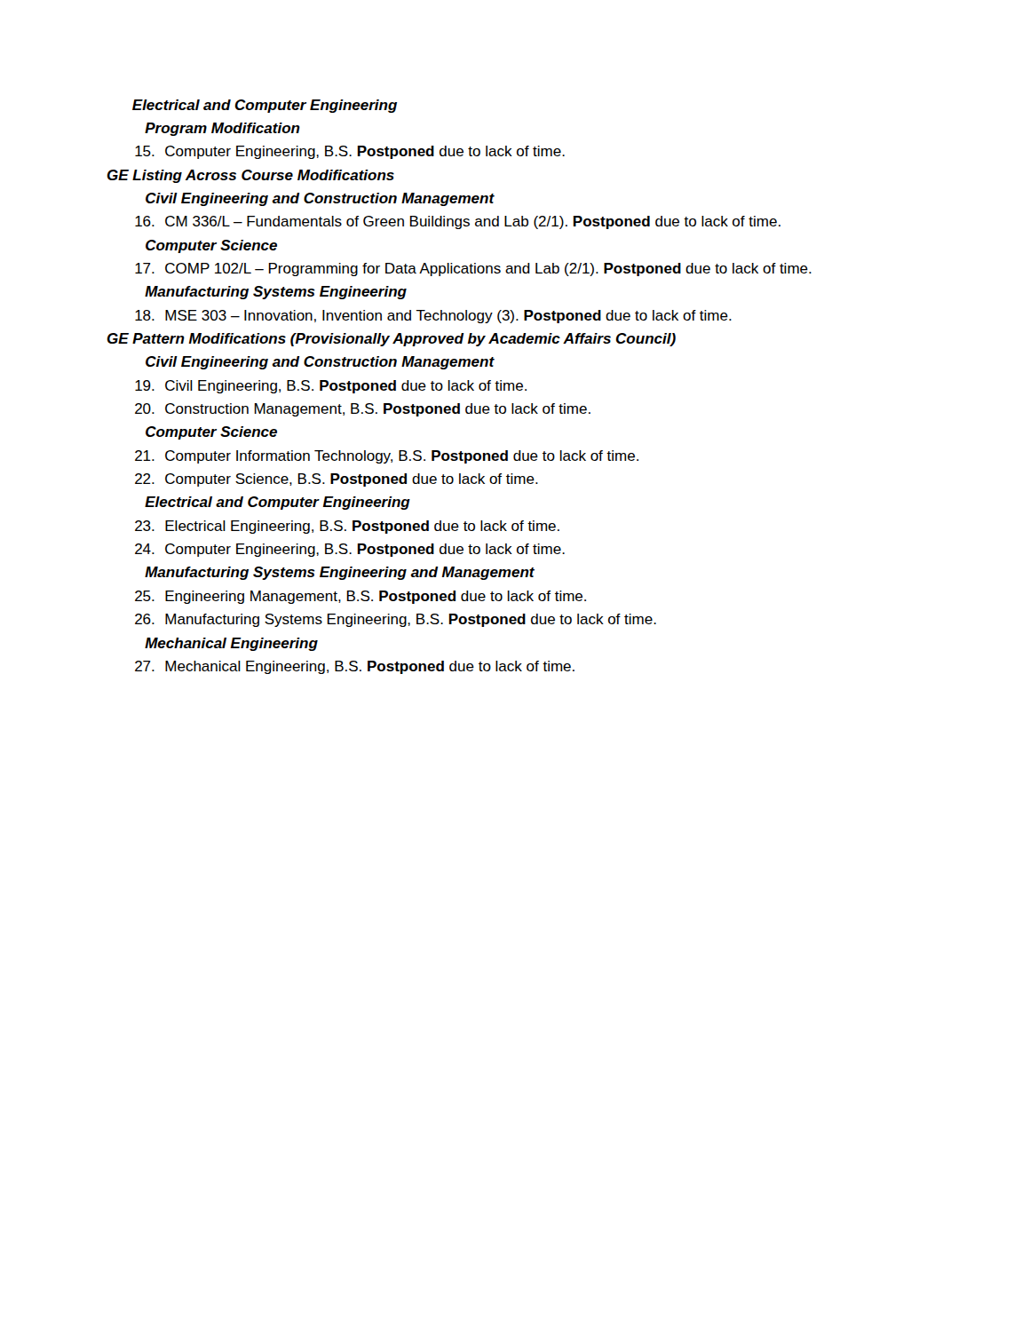Electrical and Computer Engineering
Program Modification
Computer Engineering, B.S. Postponed due to lack of time.
GE Listing Across Course Modifications
Civil Engineering and Construction Management
CM 336/L – Fundamentals of Green Buildings and Lab (2/1). Postponed due to lack of time.
Computer Science
COMP 102/L – Programming for Data Applications and Lab (2/1). Postponed due to lack of time.
Manufacturing Systems Engineering
MSE 303 – Innovation, Invention and Technology (3). Postponed due to lack of time.
GE Pattern Modifications (Provisionally Approved by Academic Affairs Council)
Civil Engineering and Construction Management
Civil Engineering, B.S. Postponed due to lack of time.
Construction Management, B.S. Postponed due to lack of time.
Computer Science
Computer Information Technology, B.S. Postponed due to lack of time.
Computer Science, B.S. Postponed due to lack of time.
Electrical and Computer Engineering
Electrical Engineering, B.S. Postponed due to lack of time.
Computer Engineering, B.S. Postponed due to lack of time.
Manufacturing Systems Engineering and Management
Engineering Management, B.S. Postponed due to lack of time.
Manufacturing Systems Engineering, B.S. Postponed due to lack of time.
Mechanical Engineering
Mechanical Engineering, B.S. Postponed due to lack of time.